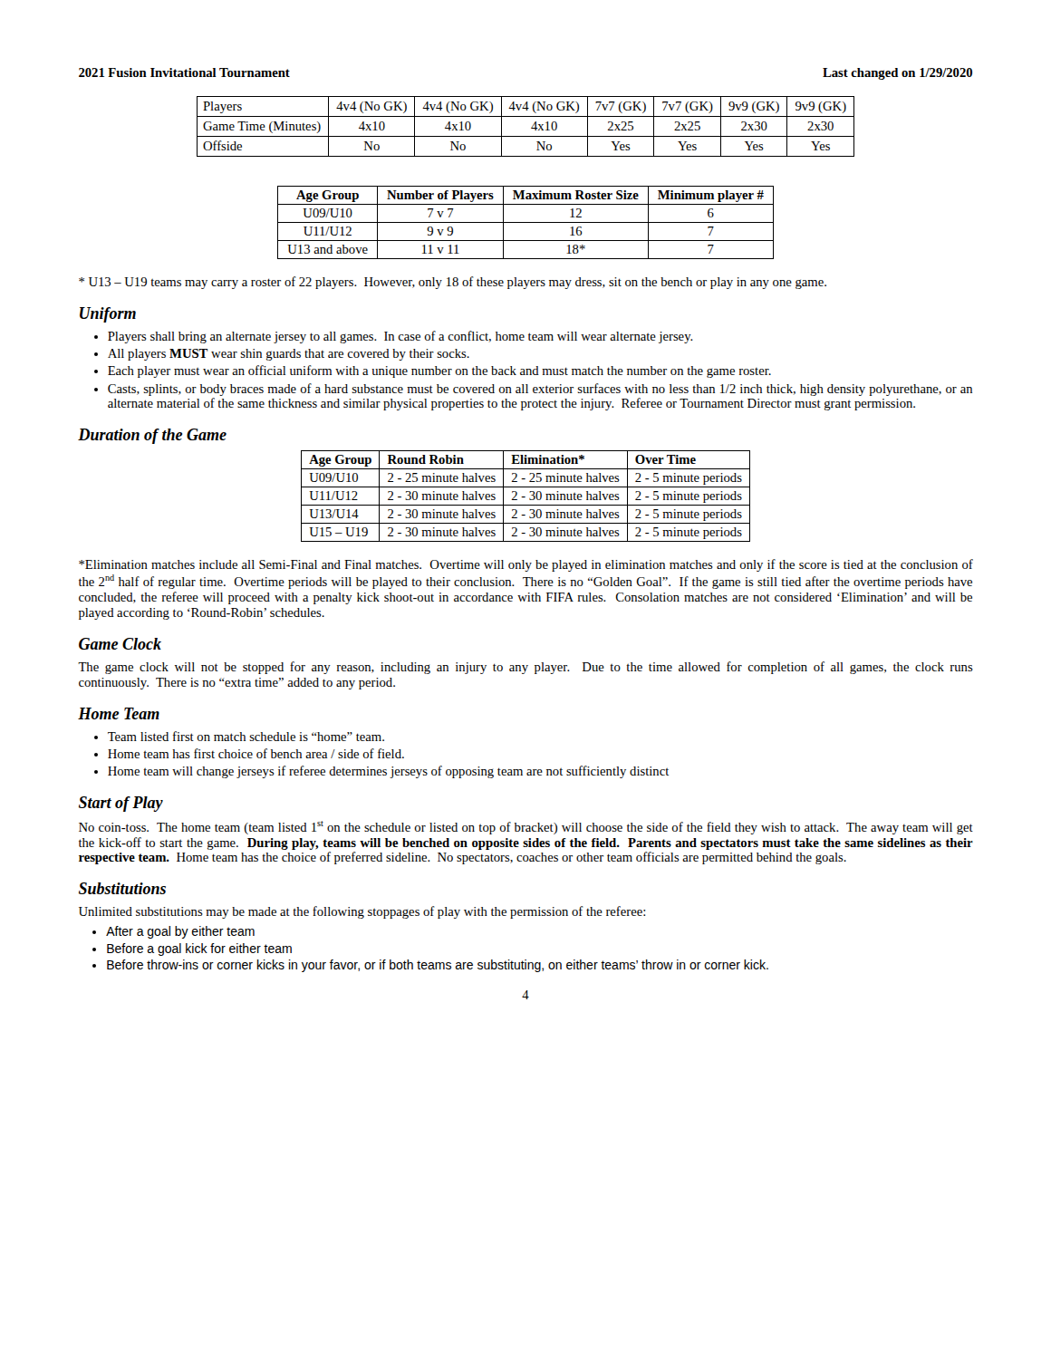2021 Fusion Invitational Tournament Last changed on 1/29/2020
| Players | 4v4 (No GK) | 4v4 (No GK) | 4v4 (No GK) | 7v7 (GK) | 7v7 (GK) | 9v9 (GK) | 9v9 (GK) |
| Game Time (Minutes) | 4x10 | 4x10 | 4x10 | 2x25 | 2x25 | 2x30 | 2x30 |
| Offside | No | No | No | Yes | Yes | Yes | Yes |
| Age Group | Number of Players | Maximum Roster Size | Minimum player # |
| --- | --- | --- | --- |
| U09/U10 | 7 v 7 | 12 | 6 |
| U11/U12 | 9 v 9 | 16 | 7 |
| U13 and above | 11 v 11 | 18* | 7 |
* U13 – U19 teams may carry a roster of 22 players. However, only 18 of these players may dress, sit on the bench or play in any one game.
Uniform
Players shall bring an alternate jersey to all games. In case of a conflict, home team will wear alternate jersey.
All players MUST wear shin guards that are covered by their socks.
Each player must wear an official uniform with a unique number on the back and must match the number on the game roster.
Casts, splints, or body braces made of a hard substance must be covered on all exterior surfaces with no less than 1/2 inch thick, high density polyurethane, or an alternate material of the same thickness and similar physical properties to the protect the injury. Referee or Tournament Director must grant permission.
Duration of the Game
| Age Group | Round Robin | Elimination* | Over Time |
| --- | --- | --- | --- |
| U09/U10 | 2 - 25 minute halves | 2 - 25 minute halves | 2 - 5 minute periods |
| U11/U12 | 2 - 30 minute halves | 2 - 30 minute halves | 2 - 5 minute periods |
| U13/U14 | 2 - 30 minute halves | 2 - 30 minute halves | 2 - 5 minute periods |
| U15 – U19 | 2 - 30 minute halves | 2 - 30 minute halves | 2 - 5 minute periods |
*Elimination matches include all Semi-Final and Final matches. Overtime will only be played in elimination matches and only if the score is tied at the conclusion of the 2nd half of regular time. Overtime periods will be played to their conclusion. There is no “Golden Goal”. If the game is still tied after the overtime periods have concluded, the referee will proceed with a penalty kick shoot-out in accordance with FIFA rules. Consolation matches are not considered ‘Elimination’ and will be played according to ‘Round-Robin’ schedules.
Game Clock
The game clock will not be stopped for any reason, including an injury to any player. Due to the time allowed for completion of all games, the clock runs continuously. There is no “extra time” added to any period.
Home Team
Team listed first on match schedule is “home” team.
Home team has first choice of bench area / side of field.
Home team will change jerseys if referee determines jerseys of opposing team are not sufficiently distinct
Start of Play
No coin-toss. The home team (team listed 1st on the schedule or listed on top of bracket) will choose the side of the field they wish to attack. The away team will get the kick-off to start the game. During play, teams will be benched on opposite sides of the field. Parents and spectators must take the same sidelines as their respective team. Home team has the choice of preferred sideline. No spectators, coaches or other team officials are permitted behind the goals.
Substitutions
Unlimited substitutions may be made at the following stoppages of play with the permission of the referee:
After a goal by either team
Before a goal kick for either team
Before throw-ins or corner kicks in your favor, or if both teams are substituting, on either teams’ throw in or corner kick.
4